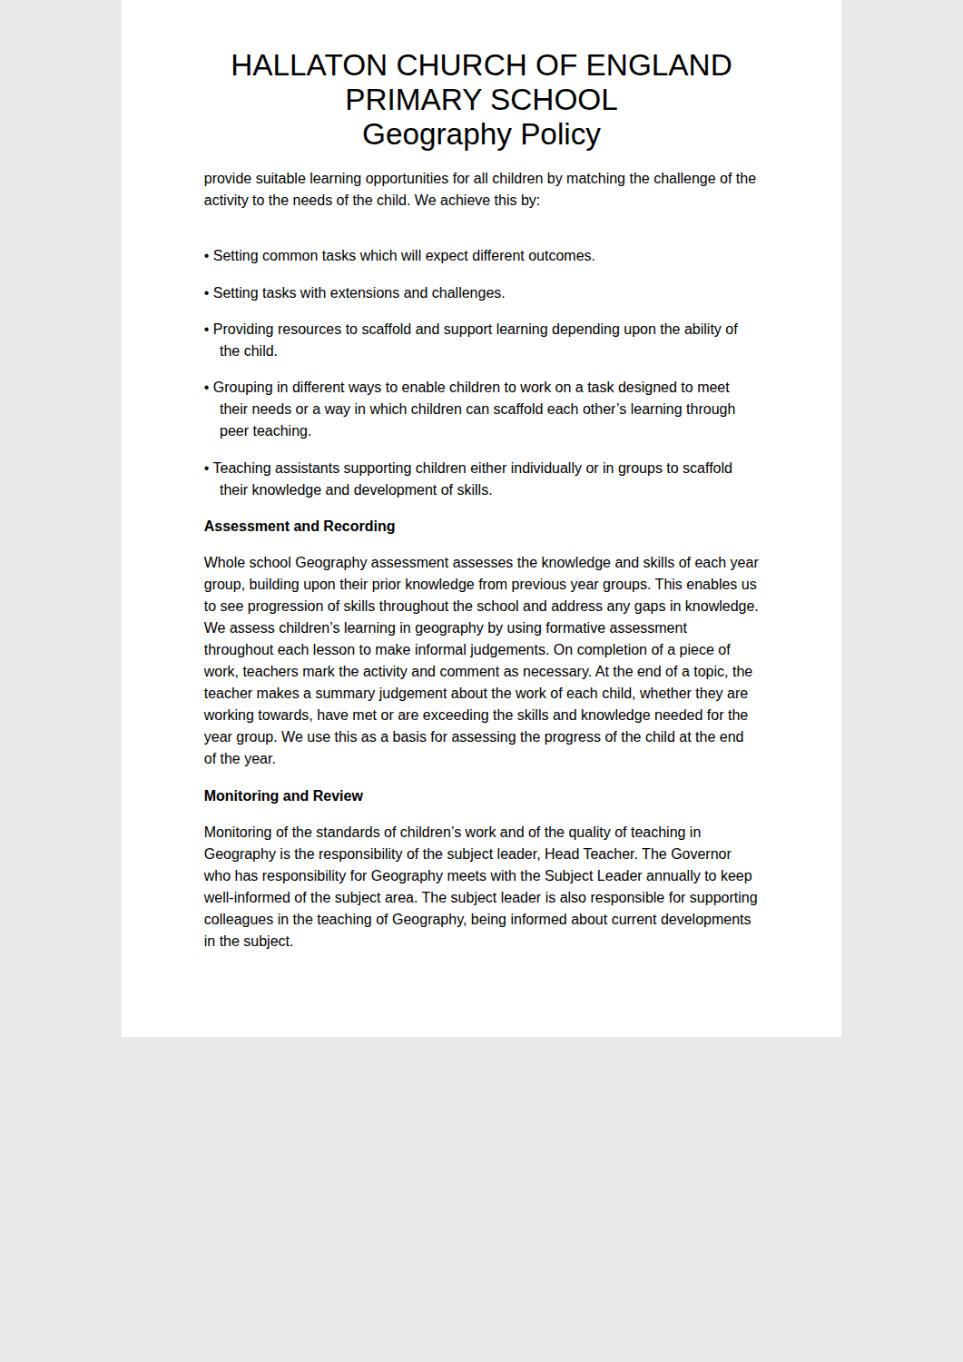HALLATON CHURCH OF ENGLAND PRIMARY SCHOOL
Geography Policy
provide suitable learning opportunities for all children by matching the challenge of the activity to the needs of the child. We achieve this by:
• Setting common tasks which will expect different outcomes.
• Setting tasks with extensions and challenges.
• Providing resources to scaffold and support learning depending upon the ability of the child.
• Grouping in different ways to enable children to work on a task designed to meet their needs or a way in which children can scaffold each other’s learning through peer teaching.
• Teaching assistants supporting children either individually or in groups to scaffold their knowledge and development of skills.
Assessment and Recording
Whole school Geography assessment assesses the knowledge and skills of each year group, building upon their prior knowledge from previous year groups. This enables us to see progression of skills throughout the school and address any gaps in knowledge. We assess children’s learning in geography by using formative assessment throughout each lesson to make informal judgements. On completion of a piece of work, teachers mark the activity and comment as necessary. At the end of a topic, the teacher makes a summary judgement about the work of each child, whether they are working towards, have met or are exceeding the skills and knowledge needed for the year group. We use this as a basis for assessing the progress of the child at the end of the year.
Monitoring and Review
Monitoring of the standards of children’s work and of the quality of teaching in Geography is the responsibility of the subject leader, Head Teacher. The Governor who has responsibility for Geography meets with the Subject Leader annually to keep well-informed of the subject area. The subject leader is also responsible for supporting colleagues in the teaching of Geography, being informed about current developments in the subject.